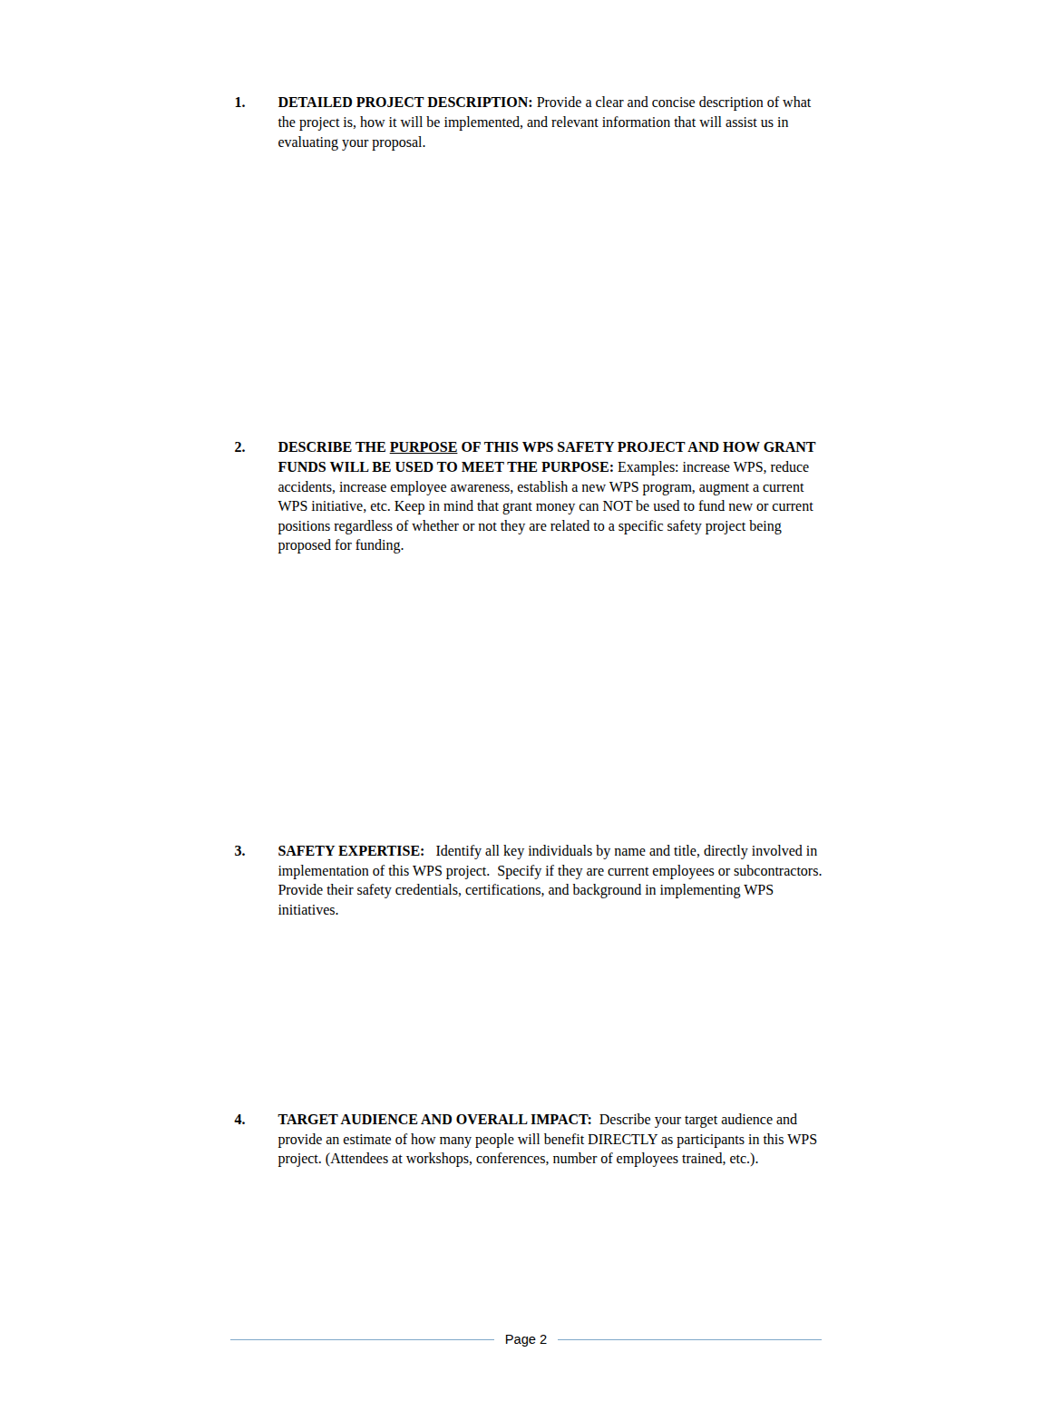DETAILED PROJECT DESCRIPTION: Provide a clear and concise description of what the project is, how it will be implemented, and relevant information that will assist us in evaluating your proposal.
DESCRIBE THE PURPOSE OF THIS WPS SAFETY PROJECT AND HOW GRANT FUNDS WILL BE USED TO MEET THE PURPOSE: Examples: increase WPS, reduce accidents, increase employee awareness, establish a new WPS program, augment a current WPS initiative, etc. Keep in mind that grant money can NOT be used to fund new or current positions regardless of whether or not they are related to a specific safety project being proposed for funding.
SAFETY EXPERTISE: Identify all key individuals by name and title, directly involved in implementation of this WPS project. Specify if they are current employees or subcontractors. Provide their safety credentials, certifications, and background in implementing WPS initiatives.
TARGET AUDIENCE AND OVERALL IMPACT: Describe your target audience and provide an estimate of how many people will benefit DIRECTLY as participants in this WPS project. (Attendees at workshops, conferences, number of employees trained, etc.).
Page 2